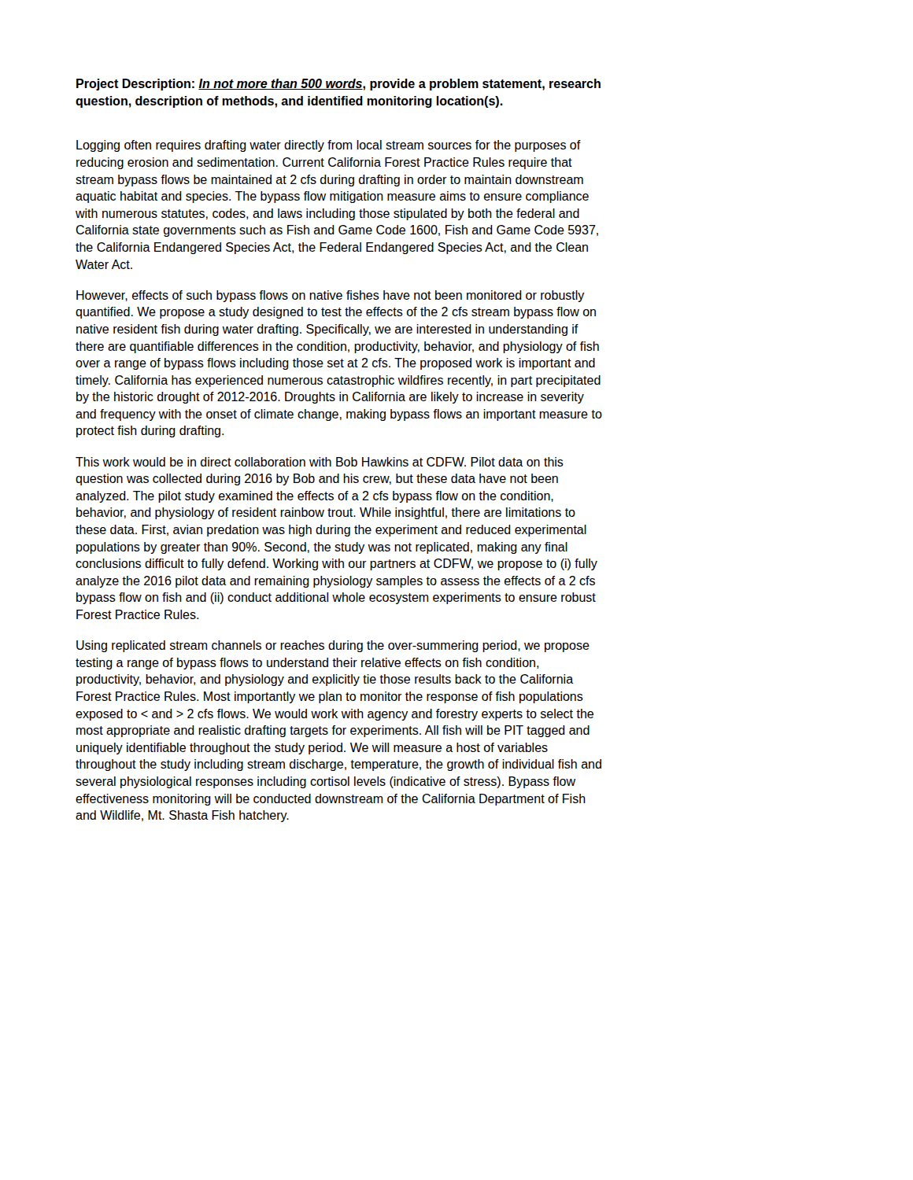Project Description: In not more than 500 words, provide a problem statement, research question, description of methods, and identified monitoring location(s).
Logging often requires drafting water directly from local stream sources for the purposes of reducing erosion and sedimentation. Current California Forest Practice Rules require that stream bypass flows be maintained at 2 cfs during drafting in order to maintain downstream aquatic habitat and species. The bypass flow mitigation measure aims to ensure compliance with numerous statutes, codes, and laws including those stipulated by both the federal and California state governments such as Fish and Game Code 1600, Fish and Game Code 5937, the California Endangered Species Act, the Federal Endangered Species Act, and the Clean Water Act.
However, effects of such bypass flows on native fishes have not been monitored or robustly quantified. We propose a study designed to test the effects of the 2 cfs stream bypass flow on native resident fish during water drafting. Specifically, we are interested in understanding if there are quantifiable differences in the condition, productivity, behavior, and physiology of fish over a range of bypass flows including those set at 2 cfs. The proposed work is important and timely. California has experienced numerous catastrophic wildfires recently, in part precipitated by the historic drought of 2012-2016. Droughts in California are likely to increase in severity and frequency with the onset of climate change, making bypass flows an important measure to protect fish during drafting.
This work would be in direct collaboration with Bob Hawkins at CDFW. Pilot data on this question was collected during 2016 by Bob and his crew, but these data have not been analyzed. The pilot study examined the effects of a 2 cfs bypass flow on the condition, behavior, and physiology of resident rainbow trout. While insightful, there are limitations to these data. First, avian predation was high during the experiment and reduced experimental populations by greater than 90%. Second, the study was not replicated, making any final conclusions difficult to fully defend. Working with our partners at CDFW, we propose to (i) fully analyze the 2016 pilot data and remaining physiology samples to assess the effects of a 2 cfs bypass flow on fish and (ii) conduct additional whole ecosystem experiments to ensure robust Forest Practice Rules.
Using replicated stream channels or reaches during the over-summering period, we propose testing a range of bypass flows to understand their relative effects on fish condition, productivity, behavior, and physiology and explicitly tie those results back to the California Forest Practice Rules. Most importantly we plan to monitor the response of fish populations exposed to < and > 2 cfs flows. We would work with agency and forestry experts to select the most appropriate and realistic drafting targets for experiments. All fish will be PIT tagged and uniquely identifiable throughout the study period. We will measure a host of variables throughout the study including stream discharge, temperature, the growth of individual fish and several physiological responses including cortisol levels (indicative of stress). Bypass flow effectiveness monitoring will be conducted downstream of the California Department of Fish and Wildlife, Mt. Shasta Fish hatchery.